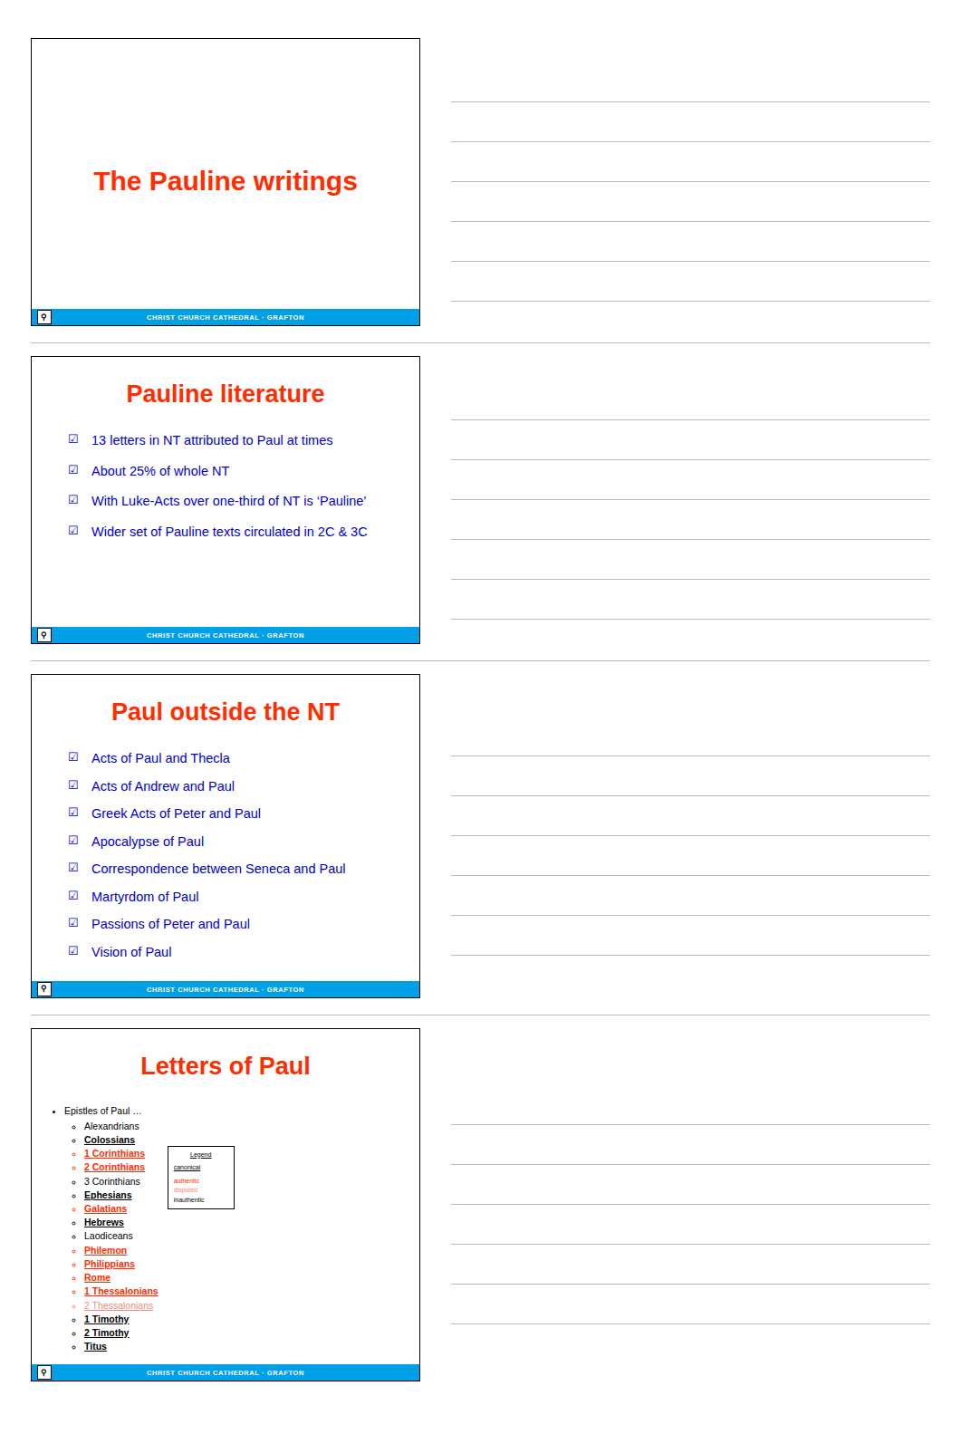The Pauline writings
⚲ CHRIST CHURCH CATHEDRAL · GRAFTON
Pauline literature
13 letters in NT attributed to Paul at times
About 25% of whole NT
With Luke-Acts over one-third of NT is ‘Pauline’
Wider set of Pauline texts circulated in 2C & 3C
⚲ CHRIST CHURCH CATHEDRAL · GRAFTON
Paul outside the NT
Acts of Paul and Thecla
Acts of Andrew and Paul
Greek Acts of Peter and Paul
Apocalypse of Paul
Correspondence between Seneca and Paul
Martyrdom of Paul
Passions of Peter and Paul
Vision of Paul
⚲ CHRIST CHURCH CATHEDRAL · GRAFTON
Letters of Paul
Epistles of Paul …
Alexandrians
Colossians
1 Corinthians
2 Corinthians
3 Corinthians
Ephesians
Galatians
Hebrews
Laodiceans
Philemon
Philippians
Rome
1 Thessalonians
2 Thessalonians
1 Timothy
2 Timothy
Titus
Legend
canonical
authentic
disputed
inauthentic
⚲ CHRIST CHURCH CATHEDRAL · GRAFTON